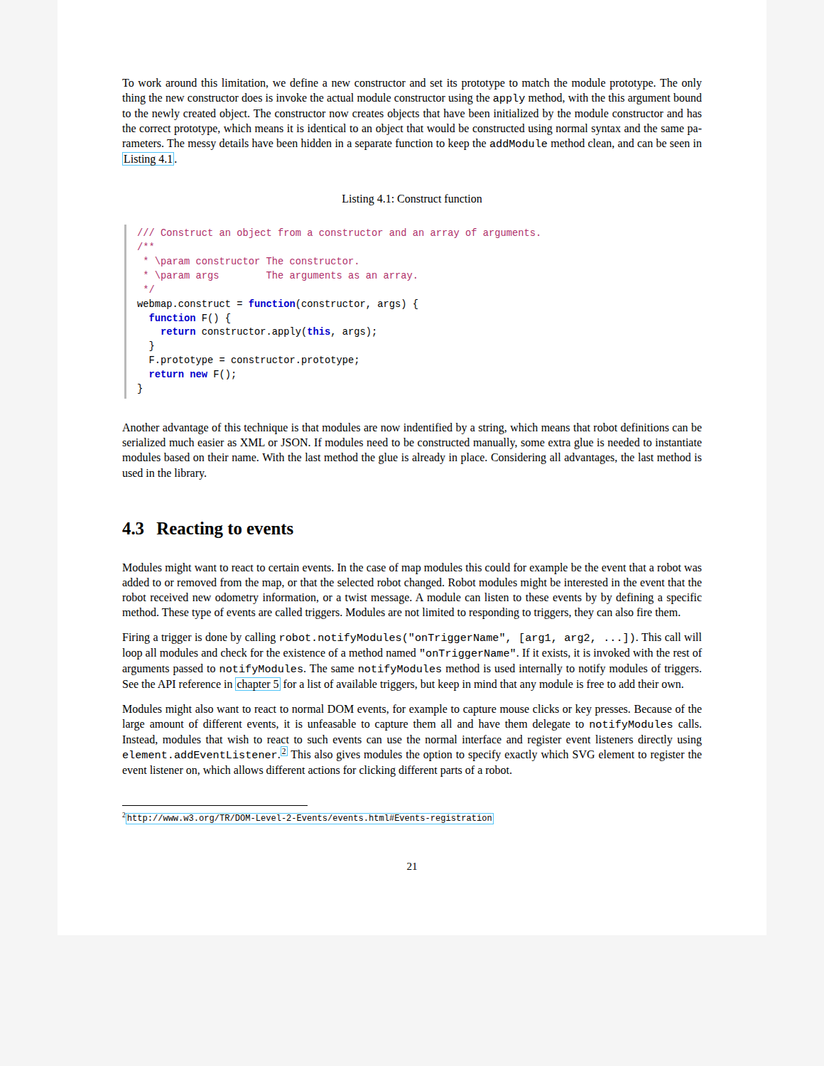To work around this limitation, we define a new constructor and set its prototype to match the module prototype. The only thing the new constructor does is invoke the actual module constructor using the apply method, with the this argument bound to the newly created object. The constructor now creates objects that have been initialized by the module constructor and has the correct prototype, which means it is identical to an object that would be constructed using normal syntax and the same parameters. The messy details have been hidden in a separate function to keep the addModule method clean, and can be seen in Listing 4.1.
Listing 4.1: Construct function
/// Construct an object from a constructor and an array of arguments. /** * \param constructor The constructor. * \param args The arguments as an array. */ webmap.construct = function(constructor, args) { function F() { return constructor.apply(this, args); } F.prototype = constructor.prototype; return new F(); }
Another advantage of this technique is that modules are now indentified by a string, which means that robot definitions can be serialized much easier as XML or JSON. If modules need to be constructed manually, some extra glue is needed to instantiate modules based on their name. With the last method the glue is already in place. Considering all advantages, the last method is used in the library.
4.3 Reacting to events
Modules might want to react to certain events. In the case of map modules this could for example be the event that a robot was added to or removed from the map, or that the selected robot changed. Robot modules might be interested in the event that the robot received new odometry information, or a twist message. A module can listen to these events by by defining a specific method. These type of events are called triggers. Modules are not limited to responding to triggers, they can also fire them.
Firing a trigger is done by calling robot.notifyModules("onTriggerName", [arg1, arg2, ...]). This call will loop all modules and check for the existence of a method named "onTriggerName". If it exists, it is invoked with the rest of arguments passed to notifyModules. The same notifyModules method is used internally to notify modules of triggers. See the API reference in chapter 5 for a list of available triggers, but keep in mind that any module is free to add their own.
Modules might also want to react to normal DOM events, for example to capture mouse clicks or key presses. Because of the large amount of different events, it is unfeasable to capture them all and have them delegate to notifyModules calls. Instead, modules that wish to react to such events can use the normal interface and register event listeners directly using element.addEventListener.2 This also gives modules the option to specify exactly which SVG element to register the event listener on, which allows different actions for clicking different parts of a robot.
2http://www.w3.org/TR/DOM-Level-2-Events/events.html#Events-registration
21